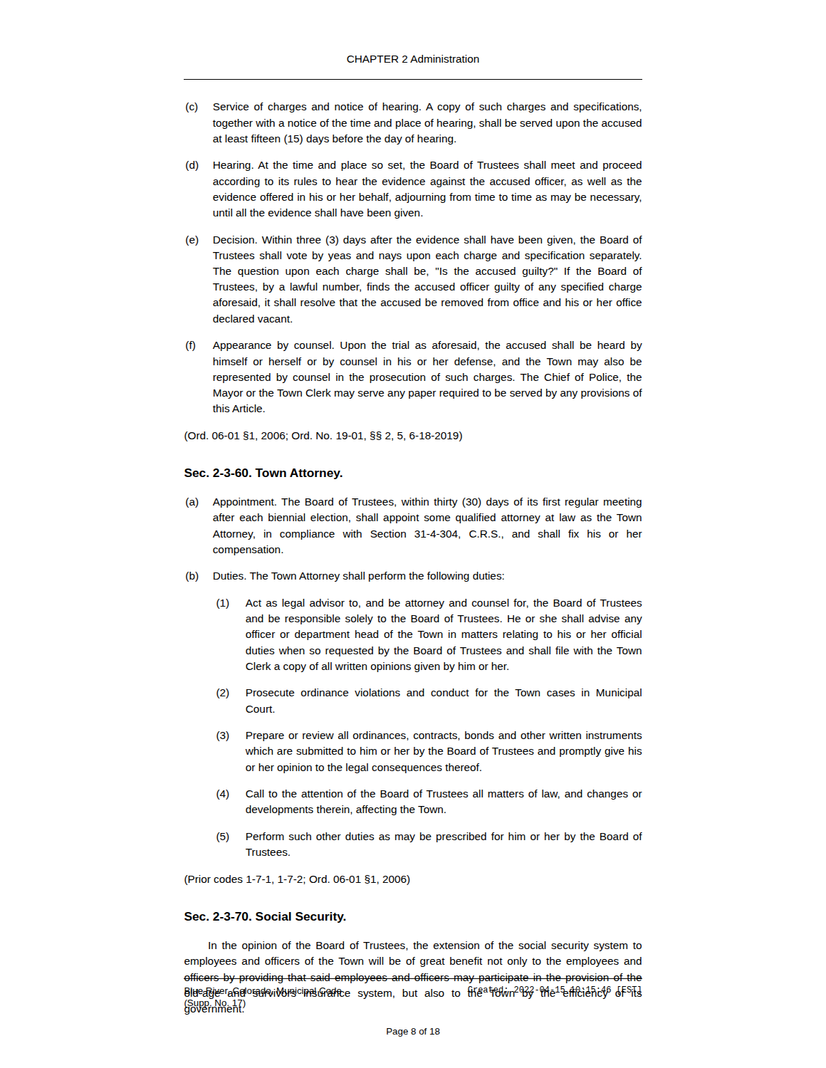CHAPTER 2 Administration
(c)
Service of charges and notice of hearing. A copy of such charges and specifications, together with a notice of the time and place of hearing, shall be served upon the accused at least fifteen (15) days before the day of hearing.
(d)
Hearing. At the time and place so set, the Board of Trustees shall meet and proceed according to its rules to hear the evidence against the accused officer, as well as the evidence offered in his or her behalf, adjourning from time to time as may be necessary, until all the evidence shall have been given.
(e)
Decision. Within three (3) days after the evidence shall have been given, the Board of Trustees shall vote by yeas and nays upon each charge and specification separately. The question upon each charge shall be, "Is the accused guilty?" If the Board of Trustees, by a lawful number, finds the accused officer guilty of any specified charge aforesaid, it shall resolve that the accused be removed from office and his or her office declared vacant.
(f)
Appearance by counsel. Upon the trial as aforesaid, the accused shall be heard by himself or herself or by counsel in his or her defense, and the Town may also be represented by counsel in the prosecution of such charges. The Chief of Police, the Mayor or the Town Clerk may serve any paper required to be served by any provisions of this Article.
(Ord. 06-01 §1, 2006; Ord. No. 19-01, §§ 2, 5, 6-18-2019)
Sec. 2-3-60. Town Attorney.
(a)
Appointment. The Board of Trustees, within thirty (30) days of its first regular meeting after each biennial election, shall appoint some qualified attorney at law as the Town Attorney, in compliance with Section 31-4-304, C.R.S., and shall fix his or her compensation.
(b)
Duties. The Town Attorney shall perform the following duties:
(1)
Act as legal advisor to, and be attorney and counsel for, the Board of Trustees and be responsible solely to the Board of Trustees. He or she shall advise any officer or department head of the Town in matters relating to his or her official duties when so requested by the Board of Trustees and shall file with the Town Clerk a copy of all written opinions given by him or her.
(2)
Prosecute ordinance violations and conduct for the Town cases in Municipal Court.
(3)
Prepare or review all ordinances, contracts, bonds and other written instruments which are submitted to him or her by the Board of Trustees and promptly give his or her opinion to the legal consequences thereof.
(4)
Call to the attention of the Board of Trustees all matters of law, and changes or developments therein, affecting the Town.
(5)
Perform such other duties as may be prescribed for him or her by the Board of Trustees.
(Prior codes 1-7-1, 1-7-2; Ord. 06-01 §1, 2006)
Sec. 2-3-70. Social Security.
In the opinion of the Board of Trustees, the extension of the social security system to employees and officers of the Town will be of great benefit not only to the employees and officers by providing that said employees and officers may participate in the provision of the old-age and survivors insurance system, but also to the Town by the efficiency of its government.
Blue River, Colorado, Municipal Code
(Supp. No. 17)
Created: 2022-04-15 10:15:46 [EST]
Page 8 of 18